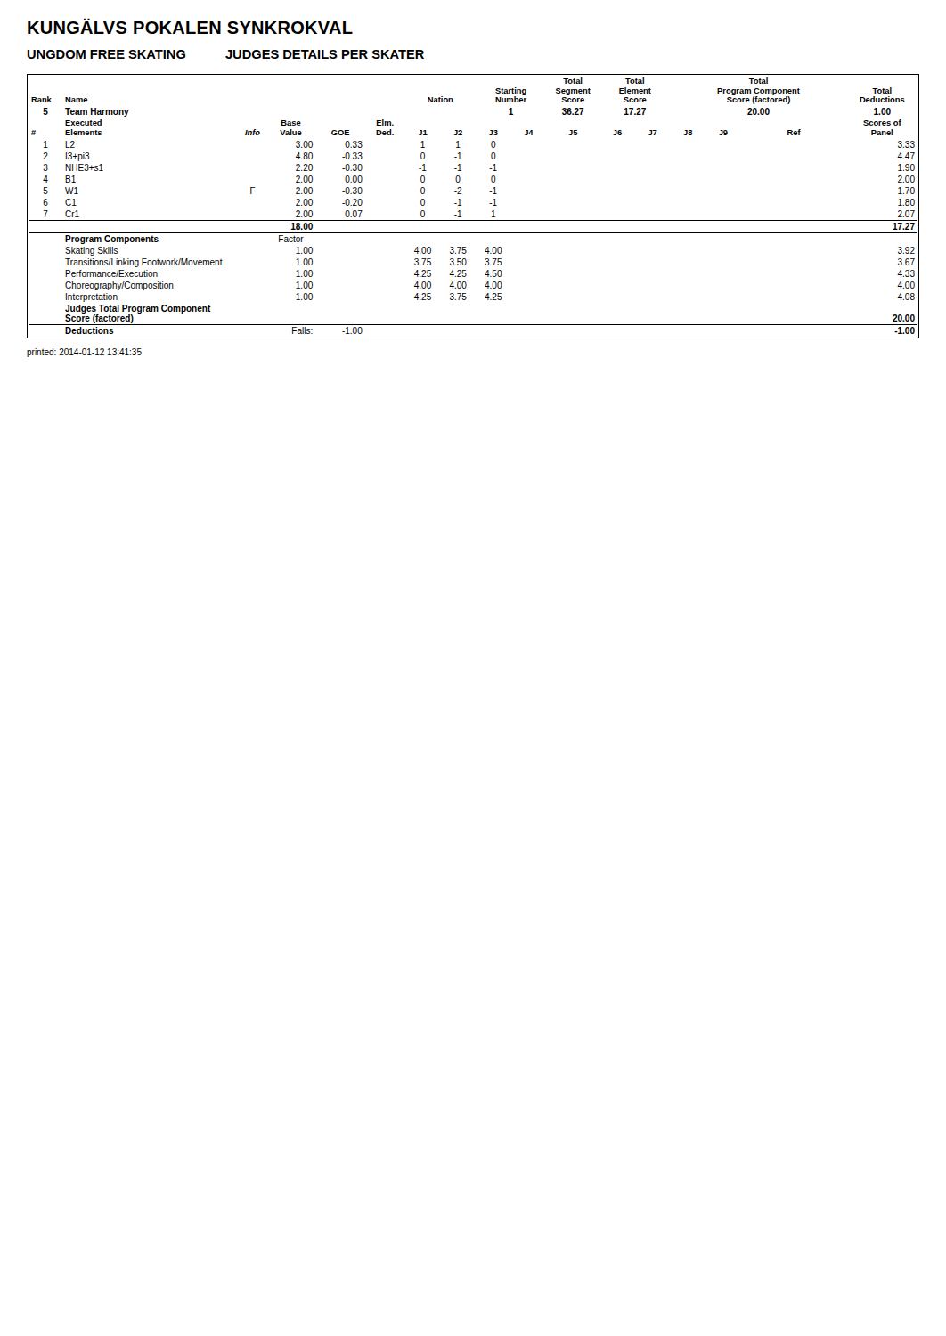KUNGÄLVS POKALEN SYNKROKVAL
UNGDOM FREE SKATING JUDGES DETAILS PER SKATER
| / Rank / Name / / / / / Nation / Starting Number / Total Segment Score / Total Element Score / Total Program Component Score (factored) / Total Deductions / / --- / --- / --- / --- / --- / --- / --- / --- / --- / --- / --- / --- / / 5 / Team Harmony / / / / / / 1 / 36.27 / 17.27 / 20.00 / 1.00 / / # / Executed Elements / Info / Base Value / GOE / Elm. Ded. / J1 / J2 / J3 / J4 / J5 / J6 / J7 / J8 / J9 / Ref / Scores of Panel / / 1 / L2 / / 3.00 / 0.33 / / 1 / 1 / 0 / / / / / / / / 3.33 / / 2 / I3+pi3 / / 4.80 / -0.33 / / 0 / -1 / 0 / / / / / / / / 4.47 / / 3 / NHE3+s1 / / 2.20 / -0.30 / / -1 / -1 / -1 / / / / / / / / 1.90 / / 4 / B1 / / 2.00 / 0.00 / / 0 / 0 / 0 / / / / / / / / 2.00 / / 5 / W1 / F / 2.00 / -0.30 / / 0 / -2 / -1 / / / / / / / / 1.70 / / 6 / C1 / / 2.00 / -0.20 / / 0 / -1 / -1 / / / / / / / / 1.80 / / 7 / Cr1 / / 2.00 / 0.07 / / 0 / -1 / 1 / / / / / / / / 2.07 / / / / / 18.00 / / / / 17.27 / / / Program Components / / Factor / / / / / / / Skating Skills / / 1.00 / / / 4.00 / 3.75 / 4.00 / / / / / / / / 3.92 / / / Transitions/Linking Footwork/Movement / / 1.00 / / / 3.75 / 3.50 / 3.75 / / / / / / / / 3.67 / / / Performance/Execution / / 1.00 / / / 4.25 / 4.25 / 4.50 / / / / / / / / 4.33 / / / Choreography/Composition / / 1.00 / / / 4.00 / 4.00 / 4.00 / / / / / / / / 4.00 / / / Interpretation / / 1.00 / / / 4.25 / 3.75 / 4.25 / / / / / / / / 4.08 / / / Judges Total Program Component Score (factored) / / / / / / 20.00 / / / Deductions / / Falls: / -1.00 / / / -1.00 / |
printed: 2014-01-12 13:41:35